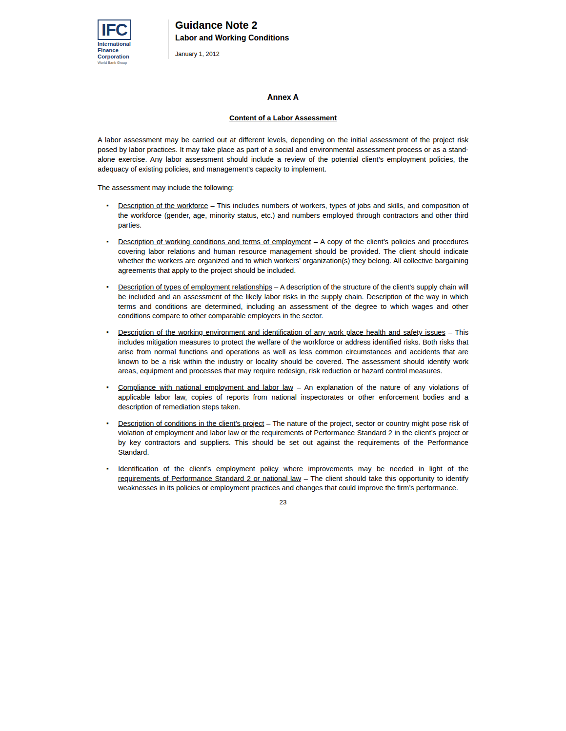IFC
International
Finance
Corporation
World Bank Group
Guidance Note 2
Labor and Working Conditions
January 1, 2012
Annex A
Content of a Labor Assessment
A labor assessment may be carried out at different levels, depending on the initial assessment of the project risk posed by labor practices. It may take place as part of a social and environmental assessment process or as a stand-alone exercise. Any labor assessment should include a review of the potential client’s employment policies, the adequacy of existing policies, and management’s capacity to implement.
The assessment may include the following:
Description of the workforce – This includes numbers of workers, types of jobs and skills, and composition of the workforce (gender, age, minority status, etc.) and numbers employed through contractors and other third parties.
Description of working conditions and terms of employment – A copy of the client’s policies and procedures covering labor relations and human resource management should be provided. The client should indicate whether the workers are organized and to which workers’ organization(s) they belong. All collective bargaining agreements that apply to the project should be included.
Description of types of employment relationships – A description of the structure of the client’s supply chain will be included and an assessment of the likely labor risks in the supply chain. Description of the way in which terms and conditions are determined, including an assessment of the degree to which wages and other conditions compare to other comparable employers in the sector.
Description of the working environment and identification of any work place health and safety issues – This includes mitigation measures to protect the welfare of the workforce or address identified risks. Both risks that arise from normal functions and operations as well as less common circumstances and accidents that are known to be a risk within the industry or locality should be covered. The assessment should identify work areas, equipment and processes that may require redesign, risk reduction or hazard control measures.
Compliance with national employment and labor law – An explanation of the nature of any violations of applicable labor law, copies of reports from national inspectorates or other enforcement bodies and a description of remediation steps taken.
Description of conditions in the client’s project – The nature of the project, sector or country might pose risk of violation of employment and labor law or the requirements of Performance Standard 2 in the client’s project or by key contractors and suppliers. This should be set out against the requirements of the Performance Standard.
Identification of the client’s employment policy where improvements may be needed in light of the requirements of Performance Standard 2 or national law – The client should take this opportunity to identify weaknesses in its policies or employment practices and changes that could improve the firm’s performance.
23